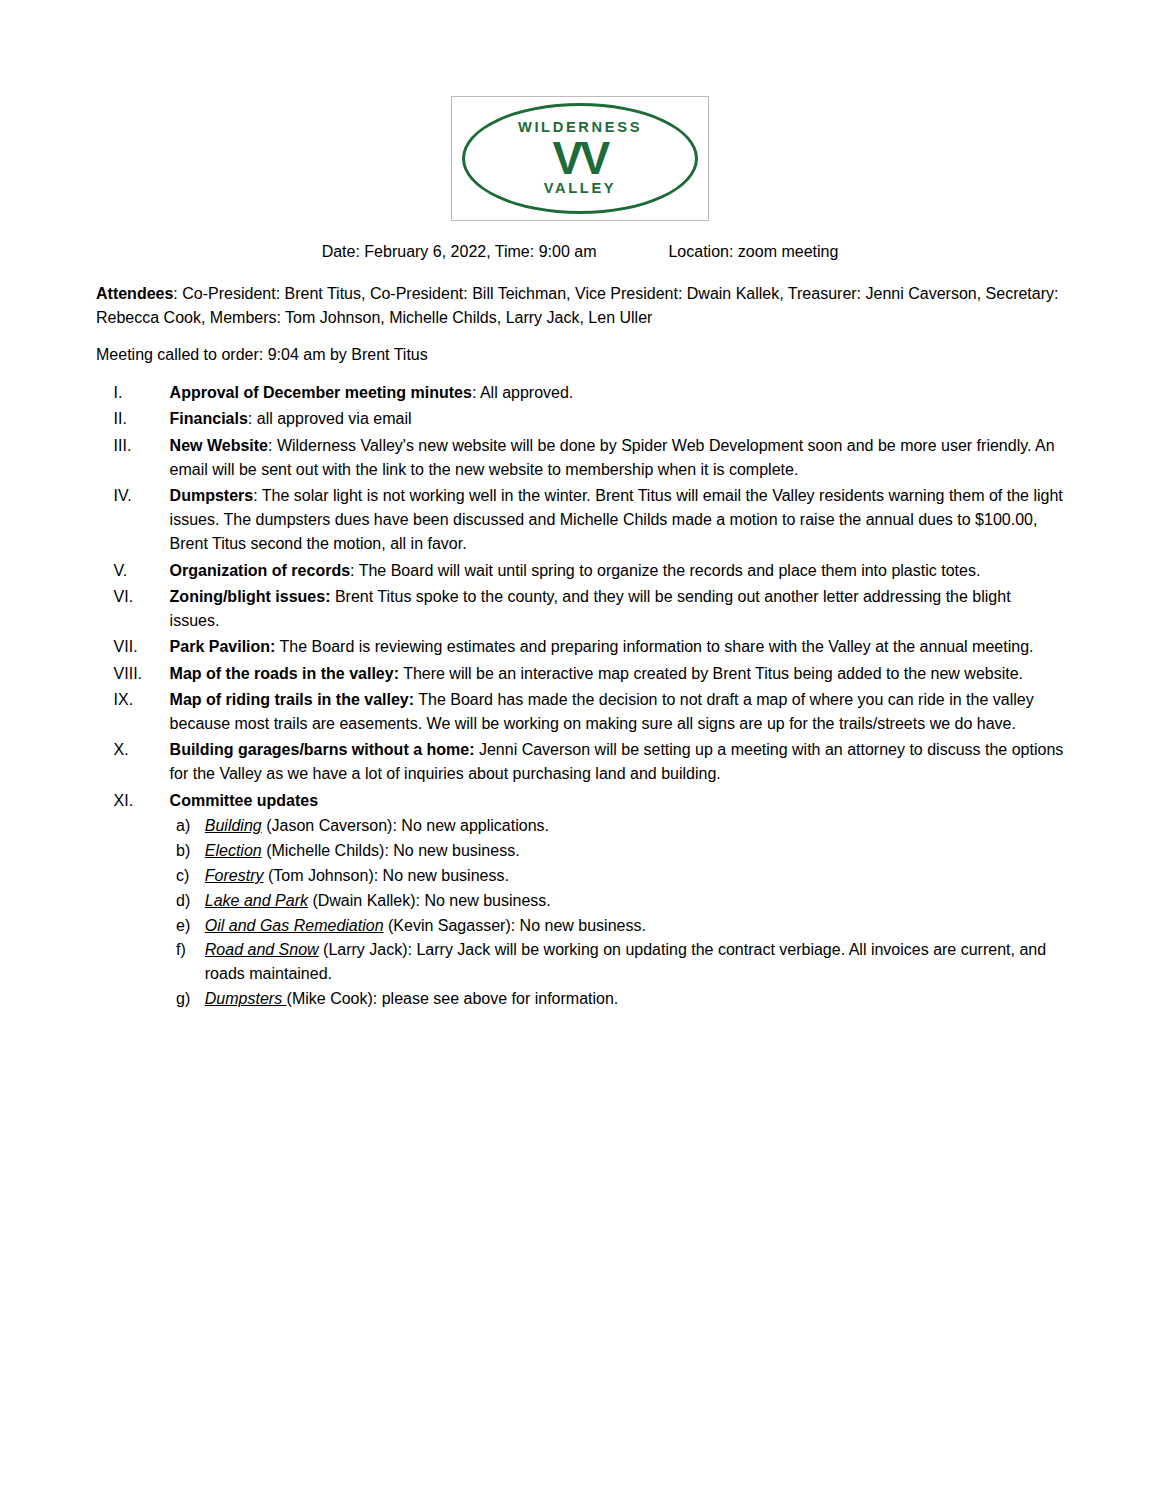WILDERNESS
VV
VALLEY
Date: February 6, 2022, Time: 9:00 am Location: zoom meeting
Attendees: Co-President: Brent Titus, Co-President: Bill Teichman, Vice President: Dwain Kallek, Treasurer: Jenni Caverson, Secretary: Rebecca Cook, Members: Tom Johnson, Michelle Childs, Larry Jack, Len Uller
Meeting called to order: 9:04 am by Brent Titus
Approval of December meeting minutes: All approved.
Financials: all approved via email
New Website: Wilderness Valley's new website will be done by Spider Web Development soon and be more user friendly. An email will be sent out with the link to the new website to membership when it is complete.
Dumpsters: The solar light is not working well in the winter. Brent Titus will email the Valley residents warning them of the light issues. The dumpsters dues have been discussed and Michelle Childs made a motion to raise the annual dues to $100.00, Brent Titus second the motion, all in favor.
Organization of records: The Board will wait until spring to organize the records and place them into plastic totes.
Zoning/blight issues: Brent Titus spoke to the county, and they will be sending out another letter addressing the blight issues.
Park Pavilion: The Board is reviewing estimates and preparing information to share with the Valley at the annual meeting.
Map of the roads in the valley: There will be an interactive map created by Brent Titus being added to the new website.
Map of riding trails in the valley: The Board has made the decision to not draft a map of where you can ride in the valley because most trails are easements. We will be working on making sure all signs are up for the trails/streets we do have.
Building garages/barns without a home: Jenni Caverson will be setting up a meeting with an attorney to discuss the options for the Valley as we have a lot of inquiries about purchasing land and building.
Committee updates
Building (Jason Caverson): No new applications.
Election (Michelle Childs): No new business.
Forestry (Tom Johnson): No new business.
Lake and Park (Dwain Kallek): No new business.
Oil and Gas Remediation (Kevin Sagasser): No new business.
Road and Snow (Larry Jack): Larry Jack will be working on updating the contract verbiage. All invoices are current, and roads maintained.
Dumpsters (Mike Cook): please see above for information.